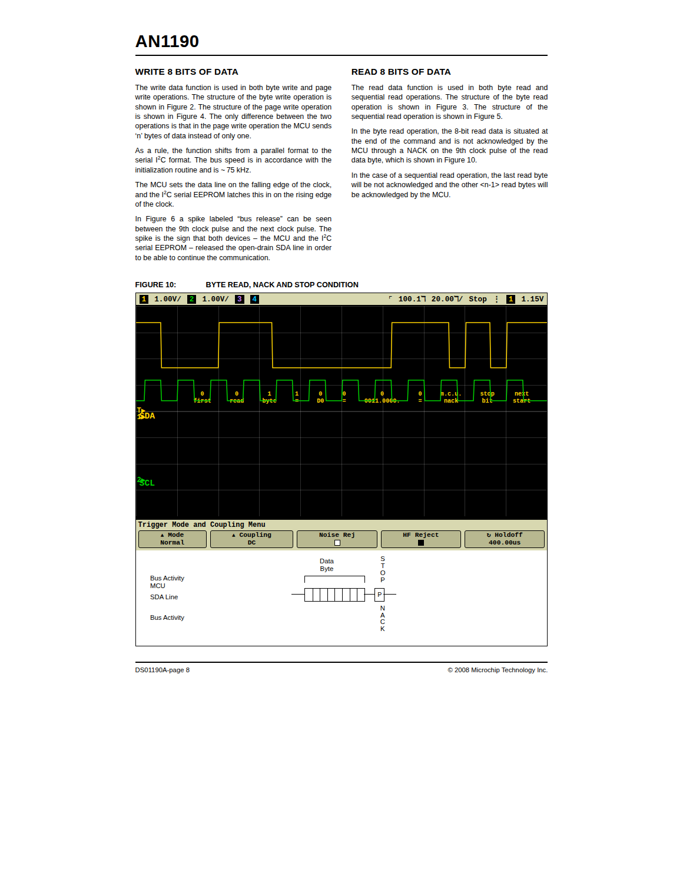AN1190
WRITE 8 BITS OF DATA
The write data function is used in both byte write and page write operations. The structure of the byte write operation is shown in Figure 2. The structure of the page write operation is shown in Figure 4. The only difference between the two operations is that in the page write operation the MCU sends ‘n’ bytes of data instead of only one.
As a rule, the function shifts from a parallel format to the serial I2C format. The bus speed is in accordance with the initialization routine and is ~ 75 kHz.
The MCU sets the data line on the falling edge of the clock, and the I2C serial EEPROM latches this in on the rising edge of the clock.
In Figure 6 a spike labeled “bus release” can be seen between the 9th clock pulse and the next clock pulse. The spike is the sign that both devices – the MCU and the I2C serial EEPROM – released the open-drain SDA line in order to be able to continue the communication.
READ 8 BITS OF DATA
The read data function is used in both byte read and sequential read operations. The structure of the byte read operation is shown in Figure 3. The structure of the sequential read operation is shown in Figure 5.
In the byte read operation, the 8-bit read data is situated at the end of the command and is not acknowledged by the MCU through a NACK on the 9th clock pulse of the read data byte, which is shown in Figure 10.
In the case of a sequential read operation, the last read byte will be not acknowledged and the other <n-1> read bytes will be acknowledged by the MCU.
FIGURE 10: BYTE READ, NACK AND STOP CONDITION
11.00V/ 21.00V/ 3 4 ⌜ 100.1ℸ 20.00ℸ/ Stop ⋮ 11.15V
T▶
1▶
2▶
0
first 0
read 1
byte 1
= 0
D0 0
= 0
0011.0000. 0
= m.c.u.
nack stop
bit next
start
SDA
SCL
Trigger Mode and Coupling Menu
▲ Mode
Normal
▲ Coupling
DC
Noise Rej
HF Reject
↻ Holdoff
400.00us
Bus Activity
MCU
SDA Line
Bus Activity
Data
Byte
S
T
O
P
N
A
C
K
P
DS01190A-page 8 © 2008 Microchip Technology Inc.